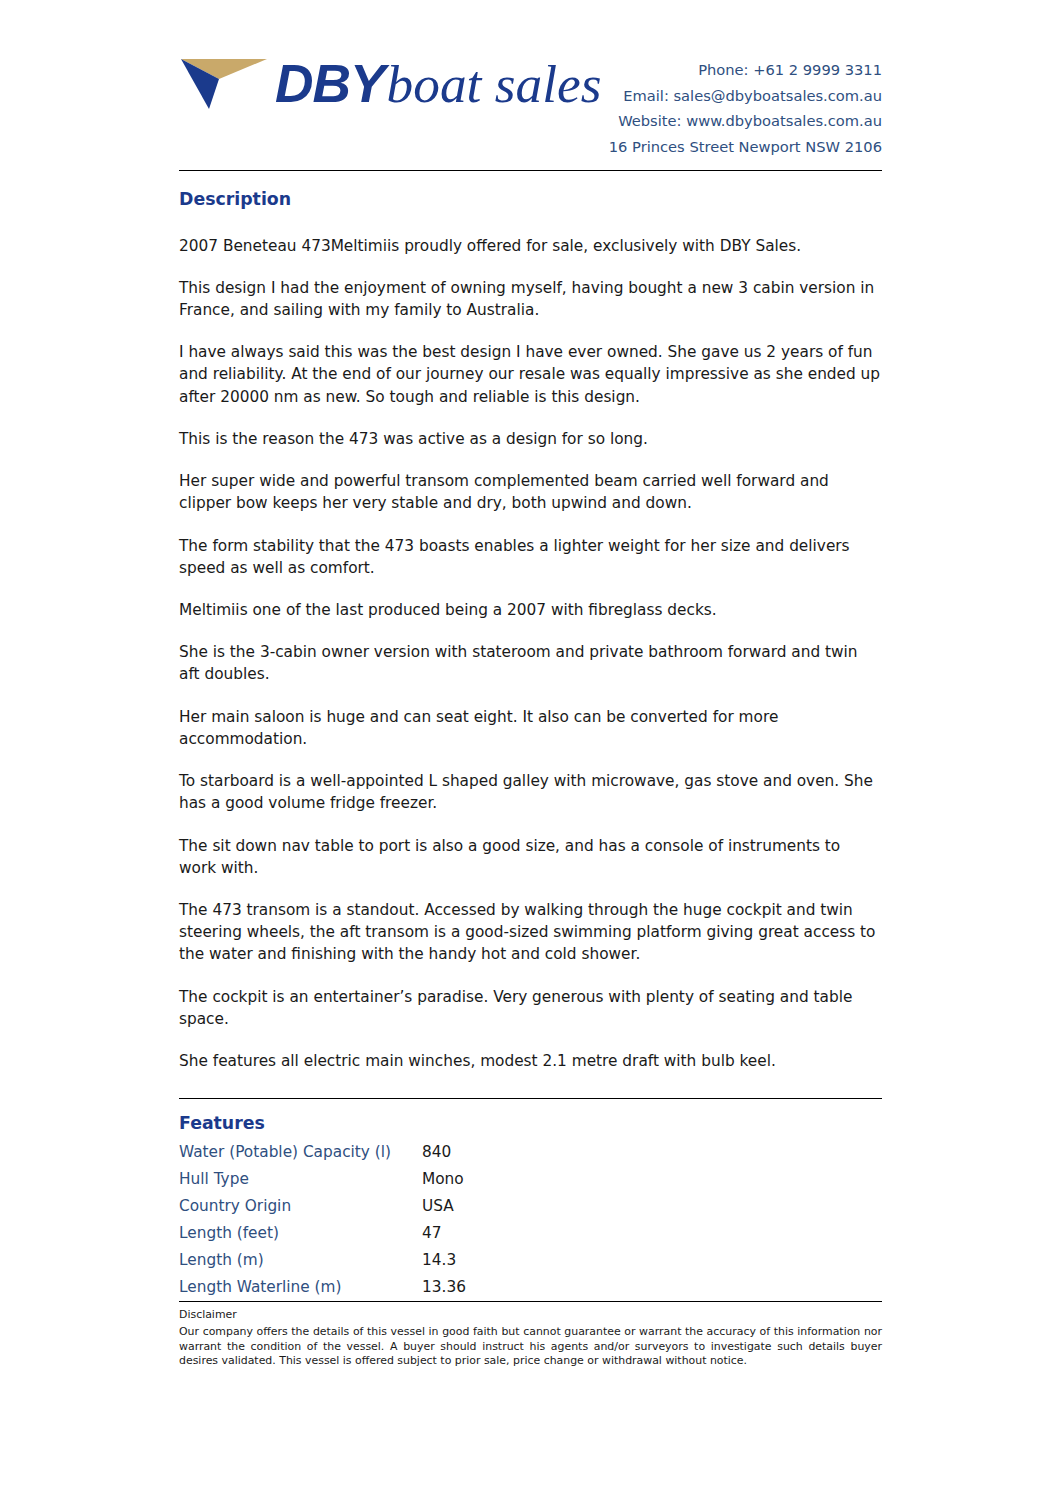DBY boat sales
Phone: +61 2 9999 3311
Email: sales@dbyboatsales.com.au
Website: www.dbyboatsales.com.au
16 Princes Street Newport NSW 2106
Description
2007 Beneteau 473Meltimiis proudly offered for sale, exclusively with DBY Sales.
This design I had the enjoyment of owning myself, having bought a new 3 cabin version in France, and sailing with my family to Australia.
I have always said this was the best design I have ever owned. She gave us 2 years of fun and reliability. At the end of our journey our resale was equally impressive as she ended up after 20000 nm as new. So tough and reliable is this design.
This is the reason the 473 was active as a design for so long.
Her super wide and powerful transom complemented beam carried well forward and clipper bow keeps her very stable and dry, both upwind and down.
The form stability that the 473 boasts enables a lighter weight for her size and delivers speed as well as comfort.
Meltimiis one of the last produced being a 2007 with fibreglass decks.
She is the 3-cabin owner version with stateroom and private bathroom forward and twin aft doubles.
Her main saloon is huge and can seat eight. It also can be converted for more accommodation.
To starboard is a well-appointed L shaped galley with microwave, gas stove and oven. She has a good volume fridge freezer.
The sit down nav table to port is also a good size, and has a console of instruments to work with.
The 473 transom is a standout. Accessed by walking through the huge cockpit and twin steering wheels, the aft transom is a good-sized swimming platform giving great access to the water and finishing with the handy hot and cold shower.
The cockpit is an entertainer’s paradise. Very generous with plenty of seating and table space.
She features all electric main winches, modest 2.1 metre draft with bulb keel.
Features
| Water (Potable) Capacity (l) | 840 |
| Hull Type | Mono |
| Country Origin | USA |
| Length (feet) | 47 |
| Length (m) | 14.3 |
| Length Waterline (m) | 13.36 |
Disclaimer
Our company offers the details of this vessel in good faith but cannot guarantee or warrant the accuracy of this information nor warrant the condition of the vessel. A buyer should instruct his agents and/or surveyors to investigate such details buyer desires validated. This vessel is offered subject to prior sale, price change or withdrawal without notice.